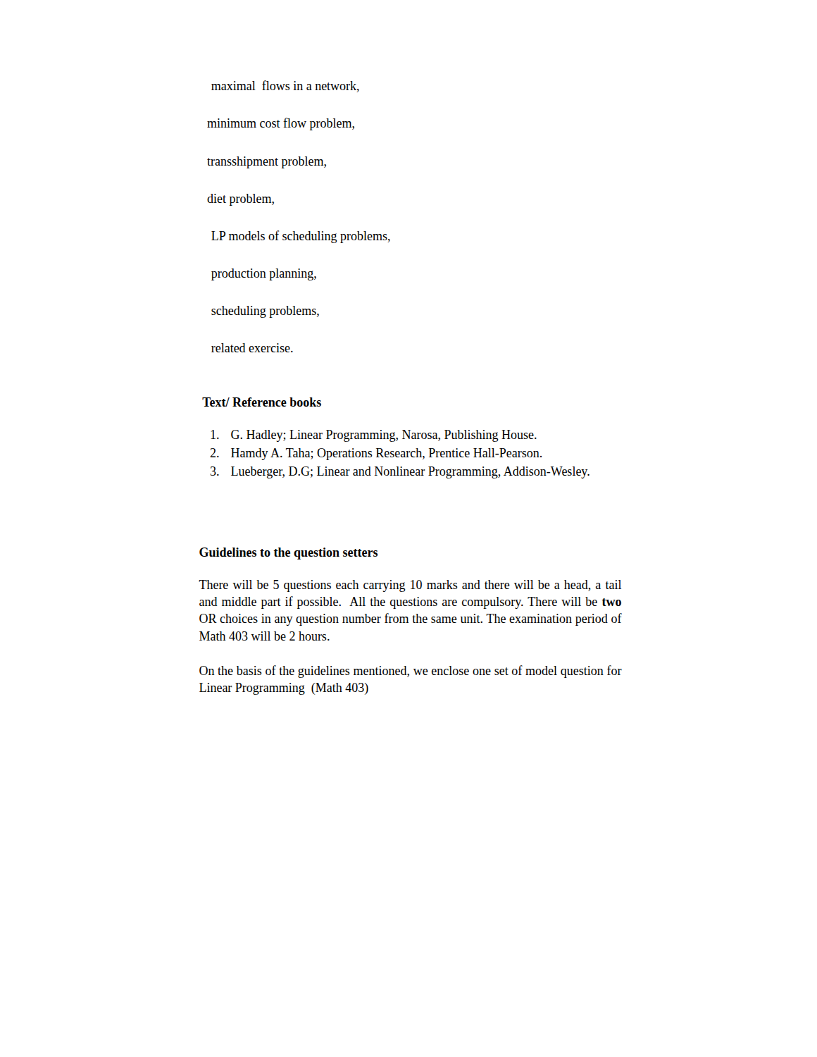maximal flows in a network,
minimum cost flow problem,
transshipment problem,
diet problem,
LP models of scheduling problems,
production planning,
scheduling problems,
related exercise.
Text/ Reference books
G. Hadley; Linear Programming, Narosa, Publishing House.
Hamdy A. Taha; Operations Research, Prentice Hall-Pearson.
Lueberger, D.G; Linear and Nonlinear Programming, Addison-Wesley.
Guidelines to the question setters
There will be 5 questions each carrying 10 marks and there will be a head, a tail and middle part if possible. All the questions are compulsory. There will be two OR choices in any question number from the same unit. The examination period of Math 403 will be 2 hours.
On the basis of the guidelines mentioned, we enclose one set of model question for Linear Programming (Math 403)